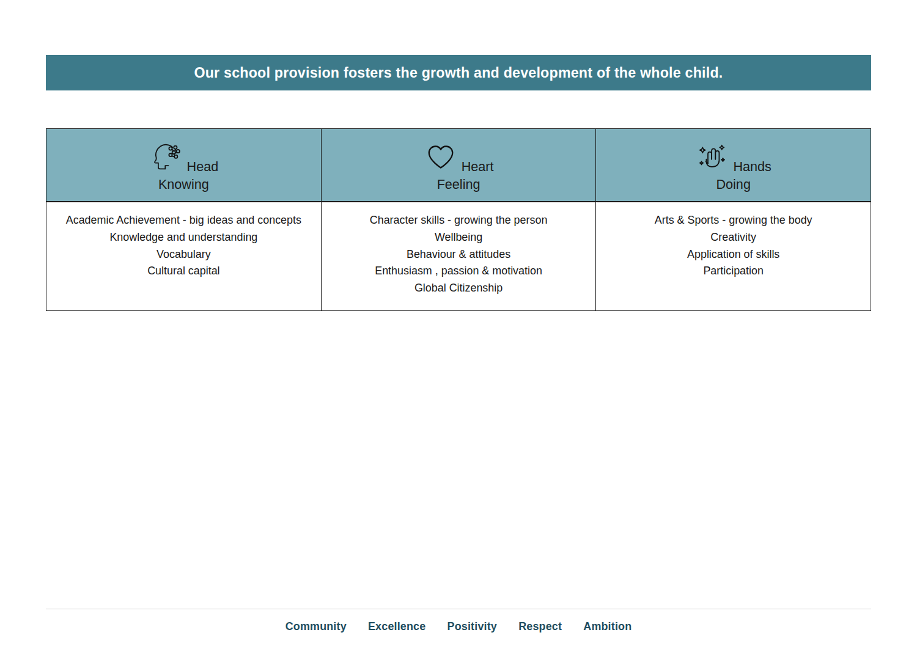Our school provision fosters the growth and development of the whole child.
Head, Heart and Hands: the three strands of whole-child provision
| Head Knowing | Heart Feeling | Hands Doing |
| --- | --- | --- |
| Academic Achievement - big ideas and concepts Knowledge and understanding Vocabulary Cultural capital | Character skills - growing the person Wellbeing Behaviour & attitudes Enthusiasm , passion & motivation Global Citizenship | Arts & Sports - growing the body Creativity Application of skills Participation |
Community Excellence Positivity Respect Ambition